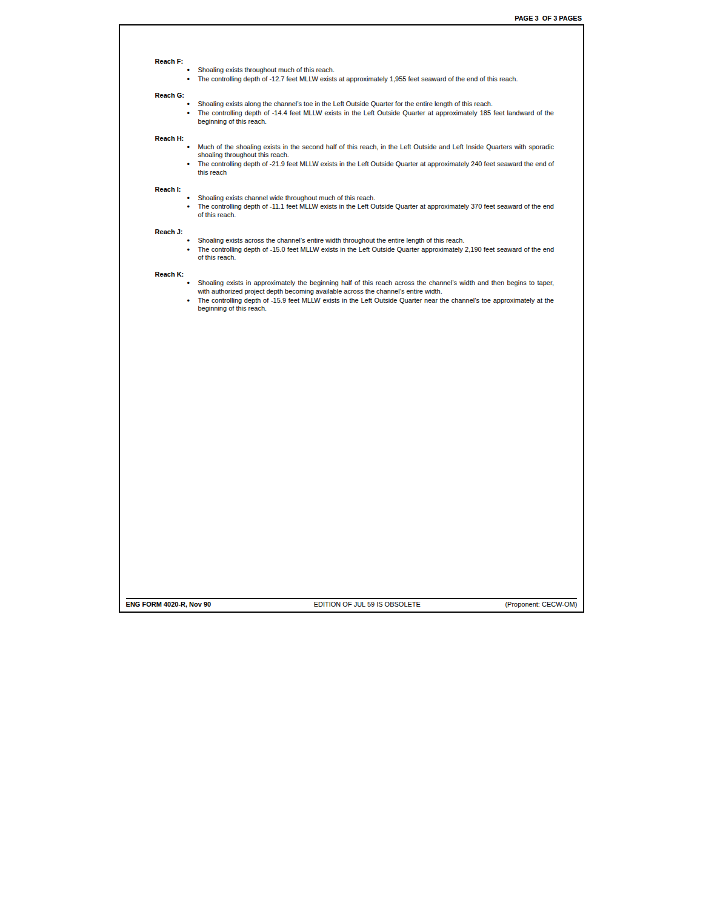PAGE 3 OF 3 PAGES
Reach F:
Shoaling exists throughout much of this reach.
The controlling depth of -12.7 feet MLLW exists at approximately 1,955 feet seaward of the end of this reach.
Reach G:
Shoaling exists along the channel’s toe in the Left Outside Quarter for the entire length of this reach.
The controlling depth of -14.4 feet MLLW exists in the Left Outside Quarter at approximately 185 feet landward of the beginning of this reach.
Reach H:
Much of the shoaling exists in the second half of this reach, in the Left Outside and Left Inside Quarters with sporadic shoaling throughout this reach.
The controlling depth of -21.9 feet MLLW exists in the Left Outside Quarter at approximately 240 feet seaward the end of this reach
Reach I:
Shoaling exists channel wide throughout much of this reach.
The controlling depth of -11.1 feet MLLW exists in the Left Outside Quarter at approximately 370 feet seaward of the end of this reach.
Reach J:
Shoaling exists across the channel’s entire width throughout the entire length of this reach.
The controlling depth of -15.0 feet MLLW exists in the Left Outside Quarter approximately 2,190 feet seaward of the end of this reach.
Reach K:
Shoaling exists in approximately the beginning half of this reach across the channel’s width and then begins to taper, with authorized project depth becoming available across the channel’s entire width.
The controlling depth of -15.9 feet MLLW exists in the Left Outside Quarter near the channel’s toe approximately at the beginning of this reach.
ENG FORM 4020-R, Nov 90
EDITION OF JUL 59 IS OBSOLETE
(Proponent: CECW-OM)